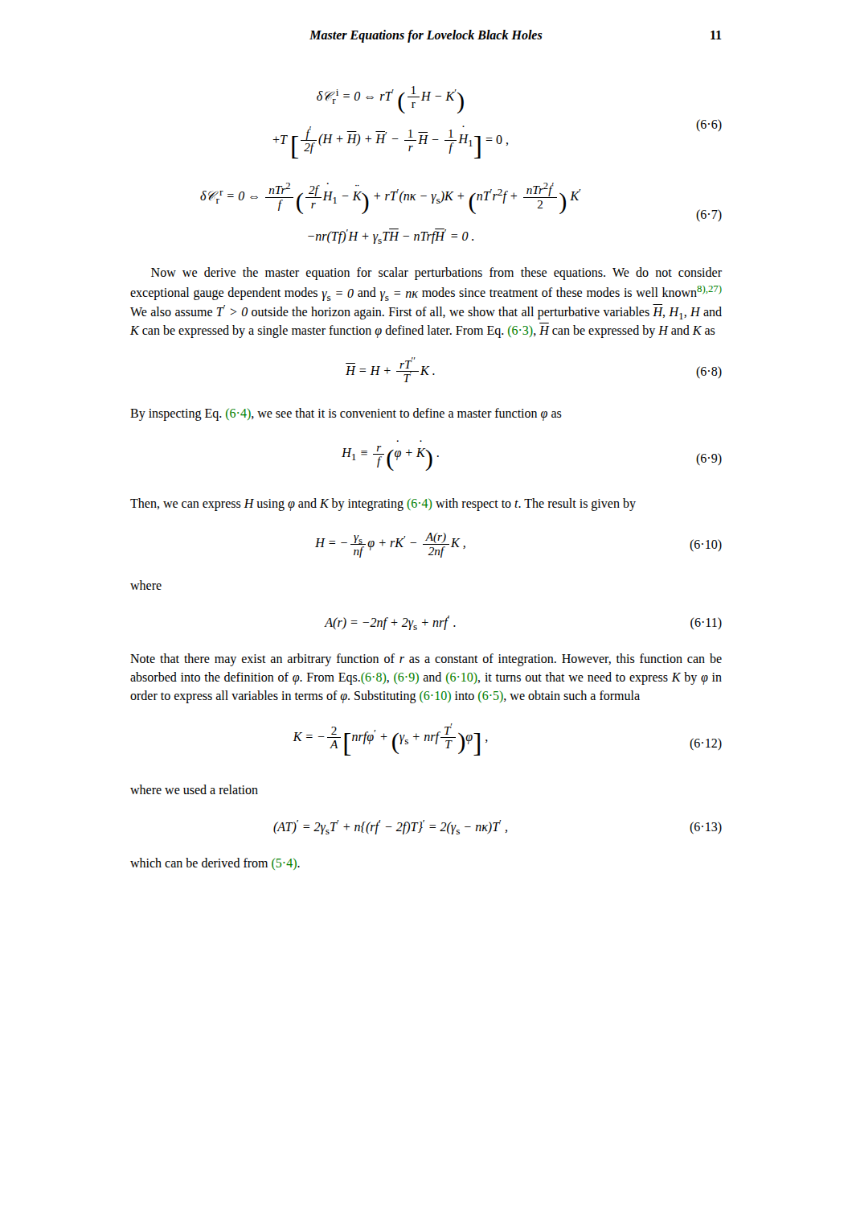Master Equations for Lovelock Black Holes 11
δ𝒞ri = 0 ⇔ rT′ (1 r H − K′) +T [f′2f(H + H) + H′ − 1 r H − 1 f H1] = 0 ,
(6·6)
δ𝒞rr = 0 ⇔ nTr2 f(2f r H1 − K) + rT′(nκ − γs)K + (nT′r2f + nTr2f′2) K′ −nr(Tf)′H + γsTH − nTrfH′ = 0 .
(6·7)
Now we derive the master equation for scalar perturbations from these equations. We do not consider exceptional gauge dependent modes γs = 0 and γs = nκ modes since treatment of these modes is well known8),27) We also assume T′ > 0 outside the horizon again. First of all, we show that all perturbative variables H, H1, H and K can be expressed by a single master function φ defined later. From Eq. (6·3), H can be expressed by H and K as
H = H + rT′′T′K .
(6·8)
By inspecting Eq. (6·4), we see that it is convenient to define a master function φ as
H1 ≡ rf(φ + K) .
(6·9)
Then, we can express H using φ and K by integrating (6·4) with respect to t. The result is given by
H = −γs nf φ + rK′ − A(r) 2nf K ,
(6·10)
where
A(r) = −2nf + 2γs + nrf′ .
(6·11)
Note that there may exist an arbitrary function of r as a constant of integration. However, this function can be absorbed into the definition of φ. From Eqs.(6·8), (6·9) and (6·10), it turns out that we need to express K by φ in order to express all variables in terms of φ. Substituting (6·10) into (6·5), we obtain such a formula
K = −2 A[nrfφ′ + (γs + nrf T′T) φ] ,
(6·12)
where we used a relation
(AT)′ = 2γsT′ + n{(rf′ − 2f)T}′ = 2(γs − nκ)T′ ,
(6·13)
which can be derived from (5·4).